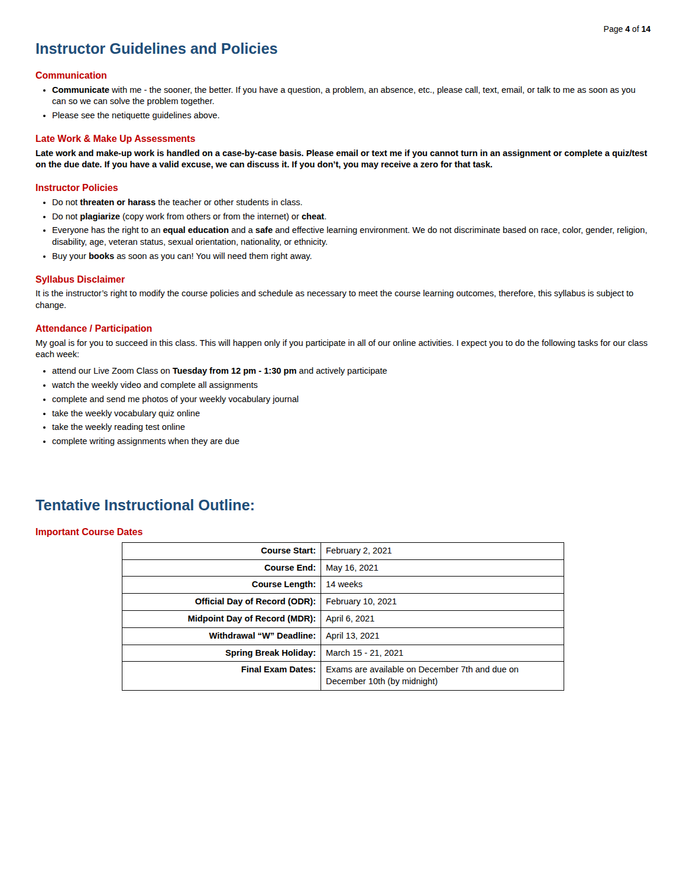Page 4 of 14
Instructor Guidelines and Policies
Communication
Communicate with me - the sooner, the better. If you have a question, a problem, an absence, etc., please call, text, email, or talk to me as soon as you can so we can solve the problem together.
Please see the netiquette guidelines above.
Late Work & Make Up Assessments
Late work and make-up work is handled on a case-by-case basis. Please email or text me if you cannot turn in an assignment or complete a quiz/test on the due date. If you have a valid excuse, we can discuss it. If you don’t, you may receive a zero for that task.
Instructor Policies
Do not threaten or harass the teacher or other students in class.
Do not plagiarize (copy work from others or from the internet) or cheat.
Everyone has the right to an equal education and a safe and effective learning environment. We do not discriminate based on race, color, gender, religion, disability, age, veteran status, sexual orientation, nationality, or ethnicity.
Buy your books as soon as you can! You will need them right away.
Syllabus Disclaimer
It is the instructor’s right to modify the course policies and schedule as necessary to meet the course learning outcomes, therefore, this syllabus is subject to change.
Attendance / Participation
My goal is for you to succeed in this class. This will happen only if you participate in all of our online activities. I expect you to do the following tasks for our class each week:
attend our Live Zoom Class on Tuesday from 12 pm - 1:30 pm and actively participate
watch the weekly video and complete all assignments
complete and send me photos of your weekly vocabulary journal
take the weekly vocabulary quiz online
take the weekly reading test online
complete writing assignments when they are due
Tentative Instructional Outline:
Important Course Dates
| Course Start: | February 2, 2021 |
| Course End: | May 16, 2021 |
| Course Length: | 14 weeks |
| Official Day of Record (ODR): | February 10, 2021 |
| Midpoint Day of Record (MDR): | April 6, 2021 |
| Withdrawal “W” Deadline: | April 13, 2021 |
| Spring Break Holiday: | March 15 - 21, 2021 |
| Final Exam Dates: | Exams are available on December 7th and due on December 10th (by midnight) |